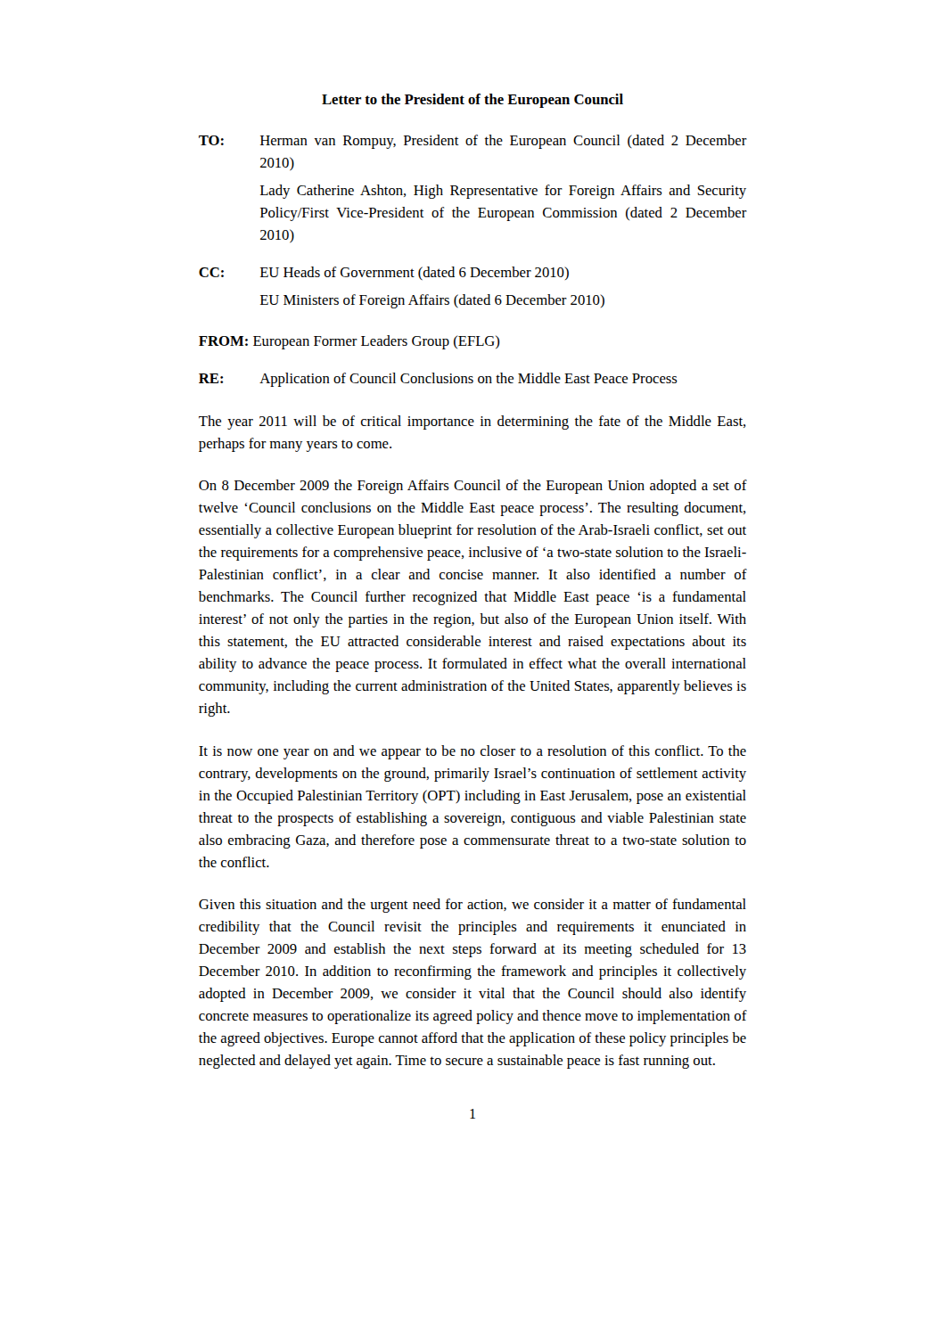Letter to the President of the European Council
| TO: | Herman van Rompuy, President of the European Council (dated 2 December 2010) |
| | Lady Catherine Ashton, High Representative for Foreign Affairs and Security Policy/First Vice-President of the European Commission (dated 2 December 2010) |
| CC: | EU Heads of Government (dated 6 December 2010) |
| | EU Ministers of Foreign Affairs (dated 6 December 2010) |
FROM: European Former Leaders Group (EFLG)
RE: Application of Council Conclusions on the Middle East Peace Process
The year 2011 will be of critical importance in determining the fate of the Middle East, perhaps for many years to come.
On 8 December 2009 the Foreign Affairs Council of the European Union adopted a set of twelve ‘Council conclusions on the Middle East peace process’. The resulting document, essentially a collective European blueprint for resolution of the Arab-Israeli conflict, set out the requirements for a comprehensive peace, inclusive of ‘a two-state solution to the Israeli-Palestinian conflict’, in a clear and concise manner. It also identified a number of benchmarks. The Council further recognized that Middle East peace ‘is a fundamental interest’ of not only the parties in the region, but also of the European Union itself. With this statement, the EU attracted considerable interest and raised expectations about its ability to advance the peace process. It formulated in effect what the overall international community, including the current administration of the United States, apparently believes is right.
It is now one year on and we appear to be no closer to a resolution of this conflict. To the contrary, developments on the ground, primarily Israel’s continuation of settlement activity in the Occupied Palestinian Territory (OPT) including in East Jerusalem, pose an existential threat to the prospects of establishing a sovereign, contiguous and viable Palestinian state also embracing Gaza, and therefore pose a commensurate threat to a two-state solution to the conflict.
Given this situation and the urgent need for action, we consider it a matter of fundamental credibility that the Council revisit the principles and requirements it enunciated in December 2009 and establish the next steps forward at its meeting scheduled for 13 December 2010. In addition to reconfirming the framework and principles it collectively adopted in December 2009, we consider it vital that the Council should also identify concrete measures to operationalize its agreed policy and thence move to implementation of the agreed objectives. Europe cannot afford that the application of these policy principles be neglected and delayed yet again. Time to secure a sustainable peace is fast running out.
1